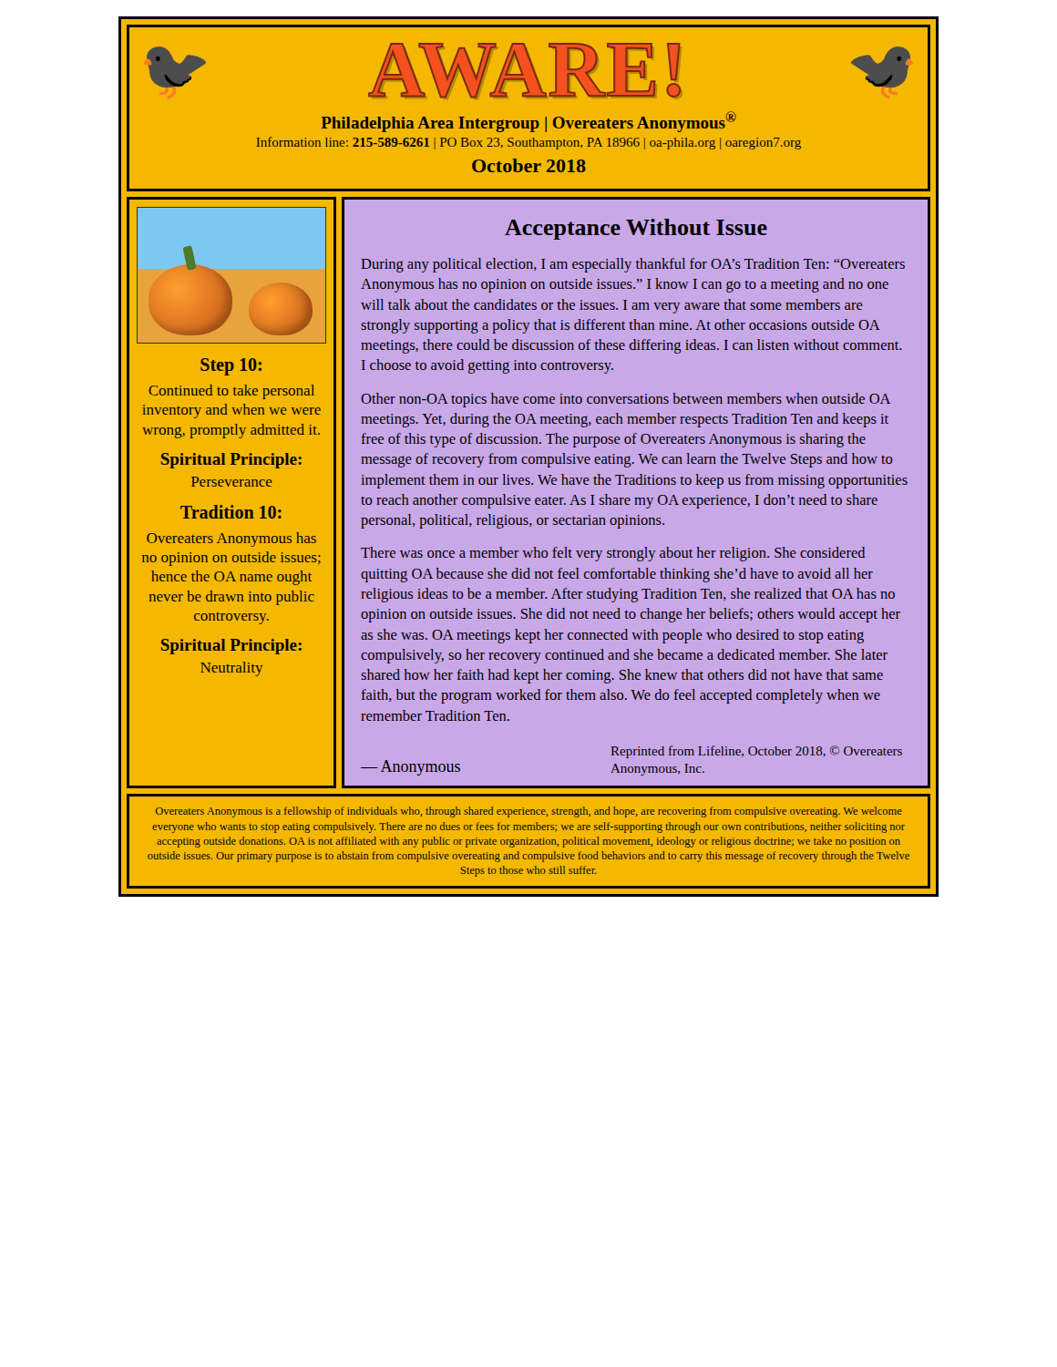🐦‍⬛
AWARE!
🐦‍⬛
Philadelphia Area Intergroup | Overeaters Anonymous®
Information line: 215-589-6261 | PO Box 23, Southampton, PA 18966 | oa-phila.org | oaregion7.org
October 2018
Step 10:
Continued to take personal inventory and when we were wrong, promptly admitted it.
Spiritual Principle:
Perseverance
Tradition 10:
Overeaters Anonymous has no opinion on outside issues; hence the OA name ought never be drawn into public controversy.
Spiritual Principle:
Neutrality
Acceptance Without Issue
During any political election, I am especially thankful for OA’s Tradition Ten: “Overeaters Anonymous has no opinion on outside issues.” I know I can go to a meeting and no one will talk about the candidates or the issues. I am very aware that some members are strongly supporting a policy that is different than mine. At other occasions outside OA meetings, there could be discussion of these differing ideas. I can listen without comment. I choose to avoid getting into controversy.
Other non-OA topics have come into conversations between members when outside OA meetings. Yet, during the OA meeting, each member respects Tradition Ten and keeps it free of this type of discussion. The purpose of Overeaters Anonymous is sharing the message of recovery from compulsive eating. We can learn the Twelve Steps and how to implement them in our lives. We have the Traditions to keep us from missing opportunities to reach another compulsive eater. As I share my OA experience, I don’t need to share personal, political, religious, or sectarian opinions.
There was once a member who felt very strongly about her religion. She considered quitting OA because she did not feel comfortable thinking she’d have to avoid all her religious ideas to be a member. After studying Tradition Ten, she realized that OA has no opinion on outside issues. She did not need to change her beliefs; others would accept her as she was. OA meetings kept her connected with people who desired to stop eating compulsively, so her recovery continued and she became a dedicated member. She later shared how her faith had kept her coming. She knew that others did not have that same faith, but the program worked for them also. We do feel accepted completely when we remember Tradition Ten.
— Anonymous Reprinted from Lifeline, October 2018, © Overeaters Anonymous, Inc.
Overeaters Anonymous is a fellowship of individuals who, through shared experience, strength, and hope, are recovering from compulsive overeating. We welcome everyone who wants to stop eating compulsively. There are no dues or fees for members; we are self-supporting through our own contributions, neither soliciting nor accepting outside donations. OA is not affiliated with any public or private organization, political movement, ideology or religious doctrine; we take no position on outside issues. Our primary purpose is to abstain from compulsive overeating and compulsive food behaviors and to carry this message of recovery through the Twelve Steps to those who still suffer.